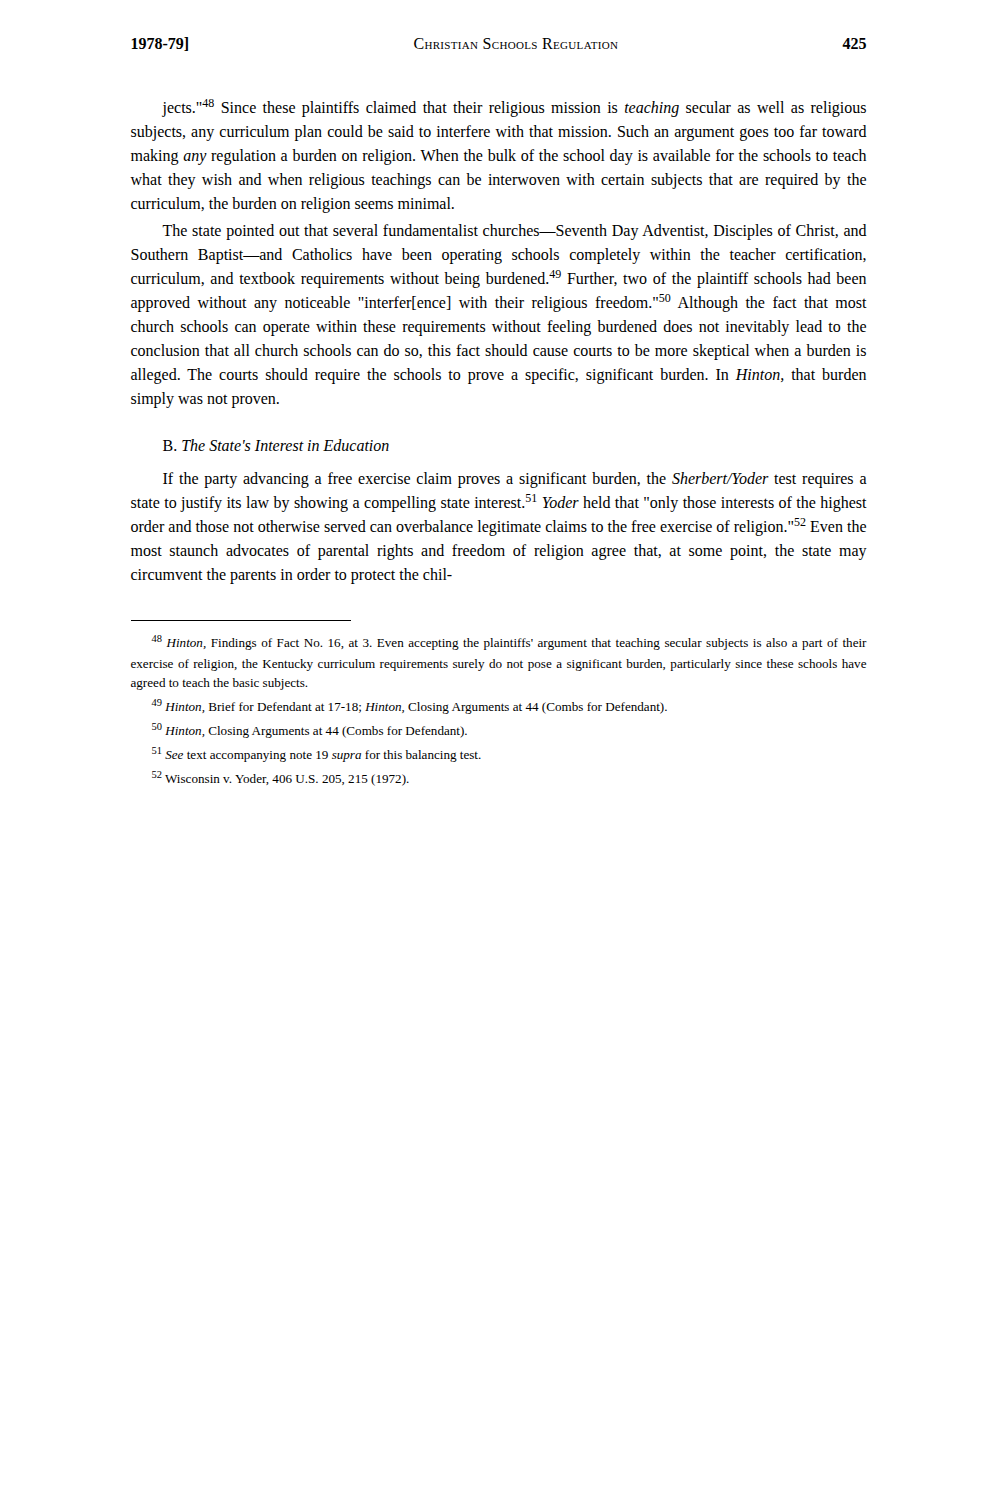1978-79] Christian Schools Regulation 425
jects."48 Since these plaintiffs claimed that their religious mission is teaching secular as well as religious subjects, any curriculum plan could be said to interfere with that mission. Such an argument goes too far toward making any regulation a burden on religion. When the bulk of the school day is available for the schools to teach what they wish and when religious teachings can be interwoven with certain subjects that are required by the curriculum, the burden on religion seems minimal.
The state pointed out that several fundamentalist churches—Seventh Day Adventist, Disciples of Christ, and Southern Baptist—and Catholics have been operating schools completely within the teacher certification, curriculum, and textbook requirements without being burdened.49 Further, two of the plaintiff schools had been approved without any noticeable "interfer[ence] with their religious freedom."50 Although the fact that most church schools can operate within these requirements without feeling burdened does not inevitably lead to the conclusion that all church schools can do so, this fact should cause courts to be more skeptical when a burden is alleged. The courts should require the schools to prove a specific, significant burden. In Hinton, that burden simply was not proven.
B. The State's Interest in Education
If the party advancing a free exercise claim proves a significant burden, the Sherbert/Yoder test requires a state to justify its law by showing a compelling state interest.51 Yoder held that "only those interests of the highest order and those not otherwise served can overbalance legitimate claims to the free exercise of religion."52 Even the most staunch advocates of parental rights and freedom of religion agree that, at some point, the state may circumvent the parents in order to protect the chil-
48 Hinton, Findings of Fact No. 16, at 3. Even accepting the plaintiffs' argument that teaching secular subjects is also a part of their exercise of religion, the Kentucky curriculum requirements surely do not pose a significant burden, particularly since these schools have agreed to teach the basic subjects.
49 Hinton, Brief for Defendant at 17-18; Hinton, Closing Arguments at 44 (Combs for Defendant).
50 Hinton, Closing Arguments at 44 (Combs for Defendant).
51 See text accompanying note 19 supra for this balancing test.
52 Wisconsin v. Yoder, 406 U.S. 205, 215 (1972).